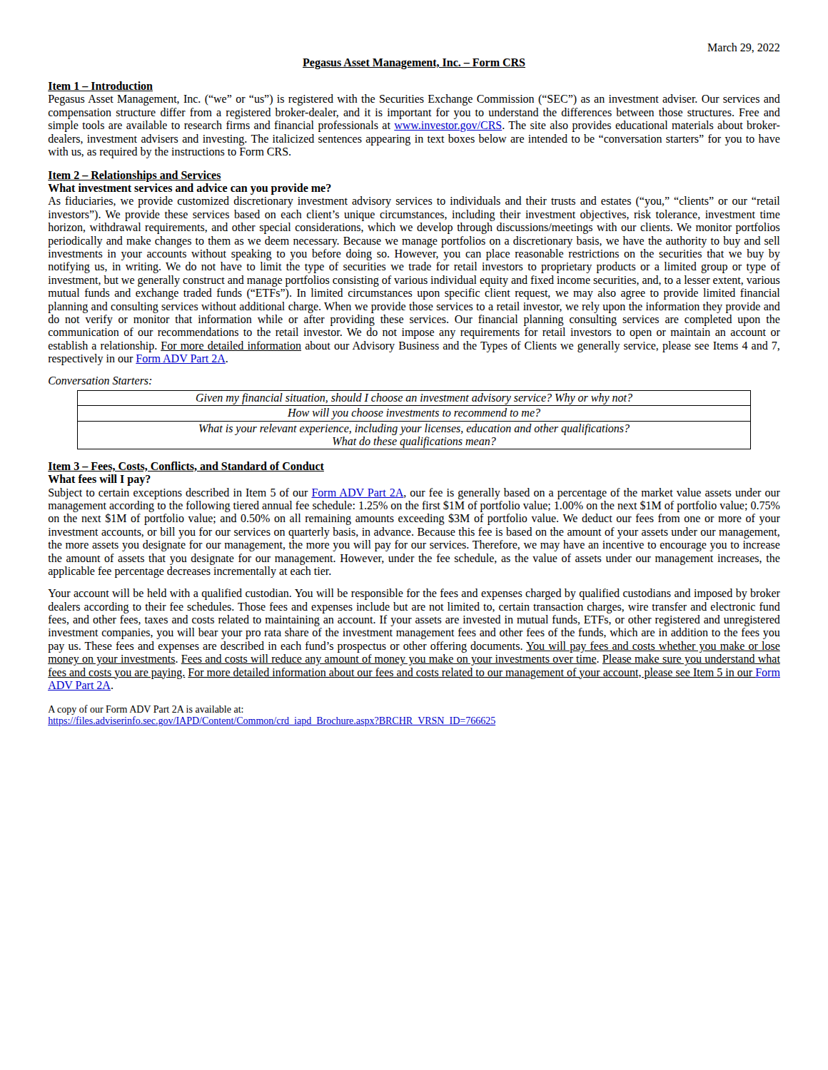March 29, 2022
Pegasus Asset Management, Inc. – Form CRS
Item 1 – Introduction
Pegasus Asset Management, Inc. (“we” or “us”) is registered with the Securities Exchange Commission (“SEC”) as an investment adviser. Our services and compensation structure differ from a registered broker-dealer, and it is important for you to understand the differences between those structures. Free and simple tools are available to research firms and financial professionals at www.investor.gov/CRS. The site also provides educational materials about broker-dealers, investment advisers and investing. The italicized sentences appearing in text boxes below are intended to be “conversation starters” for you to have with us, as required by the instructions to Form CRS.
Item 2 – Relationships and Services
What investment services and advice can you provide me?
As fiduciaries, we provide customized discretionary investment advisory services to individuals and their trusts and estates (“you,” “clients” or our “retail investors”). We provide these services based on each client’s unique circumstances, including their investment objectives, risk tolerance, investment time horizon, withdrawal requirements, and other special considerations, which we develop through discussions/meetings with our clients. We monitor portfolios periodically and make changes to them as we deem necessary. Because we manage portfolios on a discretionary basis, we have the authority to buy and sell investments in your accounts without speaking to you before doing so. However, you can place reasonable restrictions on the securities that we buy by notifying us, in writing. We do not have to limit the type of securities we trade for retail investors to proprietary products or a limited group or type of investment, but we generally construct and manage portfolios consisting of various individual equity and fixed income securities, and, to a lesser extent, various mutual funds and exchange traded funds (“ETFs”). In limited circumstances upon specific client request, we may also agree to provide limited financial planning and consulting services without additional charge. When we provide those services to a retail investor, we rely upon the information they provide and do not verify or monitor that information while or after providing these services. Our financial planning consulting services are completed upon the communication of our recommendations to the retail investor. We do not impose any requirements for retail investors to open or maintain an account or establish a relationship. For more detailed information about our Advisory Business and the Types of Clients we generally service, please see Items 4 and 7, respectively in our Form ADV Part 2A.
Conversation Starters:
| Given my financial situation, should I choose an investment advisory service? Why or why not? |
| How will you choose investments to recommend to me? |
| What is your relevant experience, including your licenses, education and other qualifications? What do these qualifications mean? |
Item 3 – Fees, Costs, Conflicts, and Standard of Conduct
What fees will I pay?
Subject to certain exceptions described in Item 5 of our Form ADV Part 2A, our fee is generally based on a percentage of the market value assets under our management according to the following tiered annual fee schedule: 1.25% on the first $1M of portfolio value; 1.00% on the next $1M of portfolio value; 0.75% on the next $1M of portfolio value; and 0.50% on all remaining amounts exceeding $3M of portfolio value. We deduct our fees from one or more of your investment accounts, or bill you for our services on quarterly basis, in advance. Because this fee is based on the amount of your assets under our management, the more assets you designate for our management, the more you will pay for our services. Therefore, we may have an incentive to encourage you to increase the amount of assets that you designate for our management. However, under the fee schedule, as the value of assets under our management increases, the applicable fee percentage decreases incrementally at each tier.
Your account will be held with a qualified custodian. You will be responsible for the fees and expenses charged by qualified custodians and imposed by broker dealers according to their fee schedules. Those fees and expenses include but are not limited to, certain transaction charges, wire transfer and electronic fund fees, and other fees, taxes and costs related to maintaining an account. If your assets are invested in mutual funds, ETFs, or other registered and unregistered investment companies, you will bear your pro rata share of the investment management fees and other fees of the funds, which are in addition to the fees you pay us. These fees and expenses are described in each fund’s prospectus or other offering documents. You will pay fees and costs whether you make or lose money on your investments. Fees and costs will reduce any amount of money you make on your investments over time. Please make sure you understand what fees and costs you are paying. For more detailed information about our fees and costs related to our management of your account, please see Item 5 in our Form ADV Part 2A.
A copy of our Form ADV Part 2A is available at:
https://files.adviserinfo.sec.gov/IAPD/Content/Common/crd_iapd_Brochure.aspx?BRCHR_VRSN_ID=766625